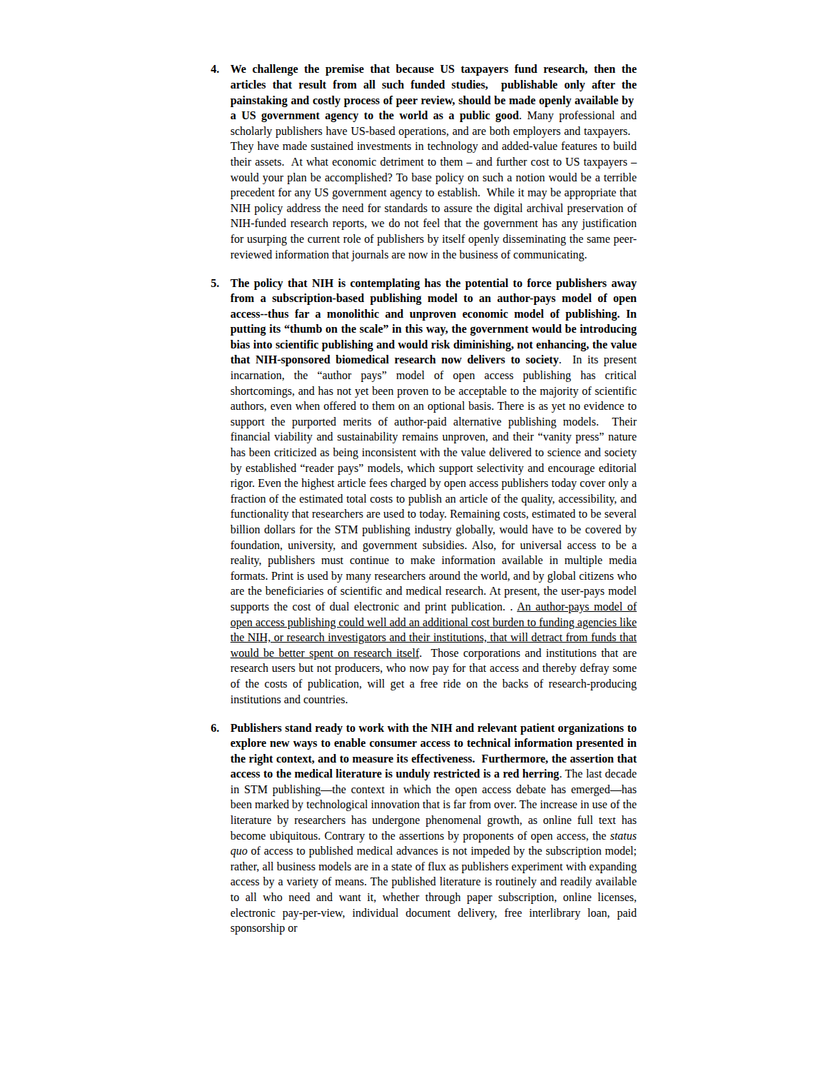We challenge the premise that because US taxpayers fund research, then the articles that result from all such funded studies, publishable only after the painstaking and costly process of peer review, should be made openly available by a US government agency to the world as a public good. Many professional and scholarly publishers have US-based operations, and are both employers and taxpayers. They have made sustained investments in technology and added-value features to build their assets. At what economic detriment to them – and further cost to US taxpayers – would your plan be accomplished? To base policy on such a notion would be a terrible precedent for any US government agency to establish. While it may be appropriate that NIH policy address the need for standards to assure the digital archival preservation of NIH-funded research reports, we do not feel that the government has any justification for usurping the current role of publishers by itself openly disseminating the same peer-reviewed information that journals are now in the business of communicating.
The policy that NIH is contemplating has the potential to force publishers away from a subscription-based publishing model to an author-pays model of open access--thus far a monolithic and unproven economic model of publishing. In putting its “thumb on the scale” in this way, the government would be introducing bias into scientific publishing and would risk diminishing, not enhancing, the value that NIH-sponsored biomedical research now delivers to society. In its present incarnation, the “author pays” model of open access publishing has critical shortcomings, and has not yet been proven to be acceptable to the majority of scientific authors, even when offered to them on an optional basis. There is as yet no evidence to support the purported merits of author-paid alternative publishing models. Their financial viability and sustainability remains unproven, and their “vanity press” nature has been criticized as being inconsistent with the value delivered to science and society by established “reader pays” models, which support selectivity and encourage editorial rigor. Even the highest article fees charged by open access publishers today cover only a fraction of the estimated total costs to publish an article of the quality, accessibility, and functionality that researchers are used to today. Remaining costs, estimated to be several billion dollars for the STM publishing industry globally, would have to be covered by foundation, university, and government subsidies. Also, for universal access to be a reality, publishers must continue to make information available in multiple media formats. Print is used by many researchers around the world, and by global citizens who are the beneficiaries of scientific and medical research. At present, the user-pays model supports the cost of dual electronic and print publication. . An author-pays model of open access publishing could well add an additional cost burden to funding agencies like the NIH, or research investigators and their institutions, that will detract from funds that would be better spent on research itself. Those corporations and institutions that are research users but not producers, who now pay for that access and thereby defray some of the costs of publication, will get a free ride on the backs of research-producing institutions and countries.
Publishers stand ready to work with the NIH and relevant patient organizations to explore new ways to enable consumer access to technical information presented in the right context, and to measure its effectiveness. Furthermore, the assertion that access to the medical literature is unduly restricted is a red herring. The last decade in STM publishing—the context in which the open access debate has emerged—has been marked by technological innovation that is far from over. The increase in use of the literature by researchers has undergone phenomenal growth, as online full text has become ubiquitous. Contrary to the assertions by proponents of open access, the status quo of access to published medical advances is not impeded by the subscription model; rather, all business models are in a state of flux as publishers experiment with expanding access by a variety of means. The published literature is routinely and readily available to all who need and want it, whether through paper subscription, online licenses, electronic pay-per-view, individual document delivery, free interlibrary loan, paid sponsorship or